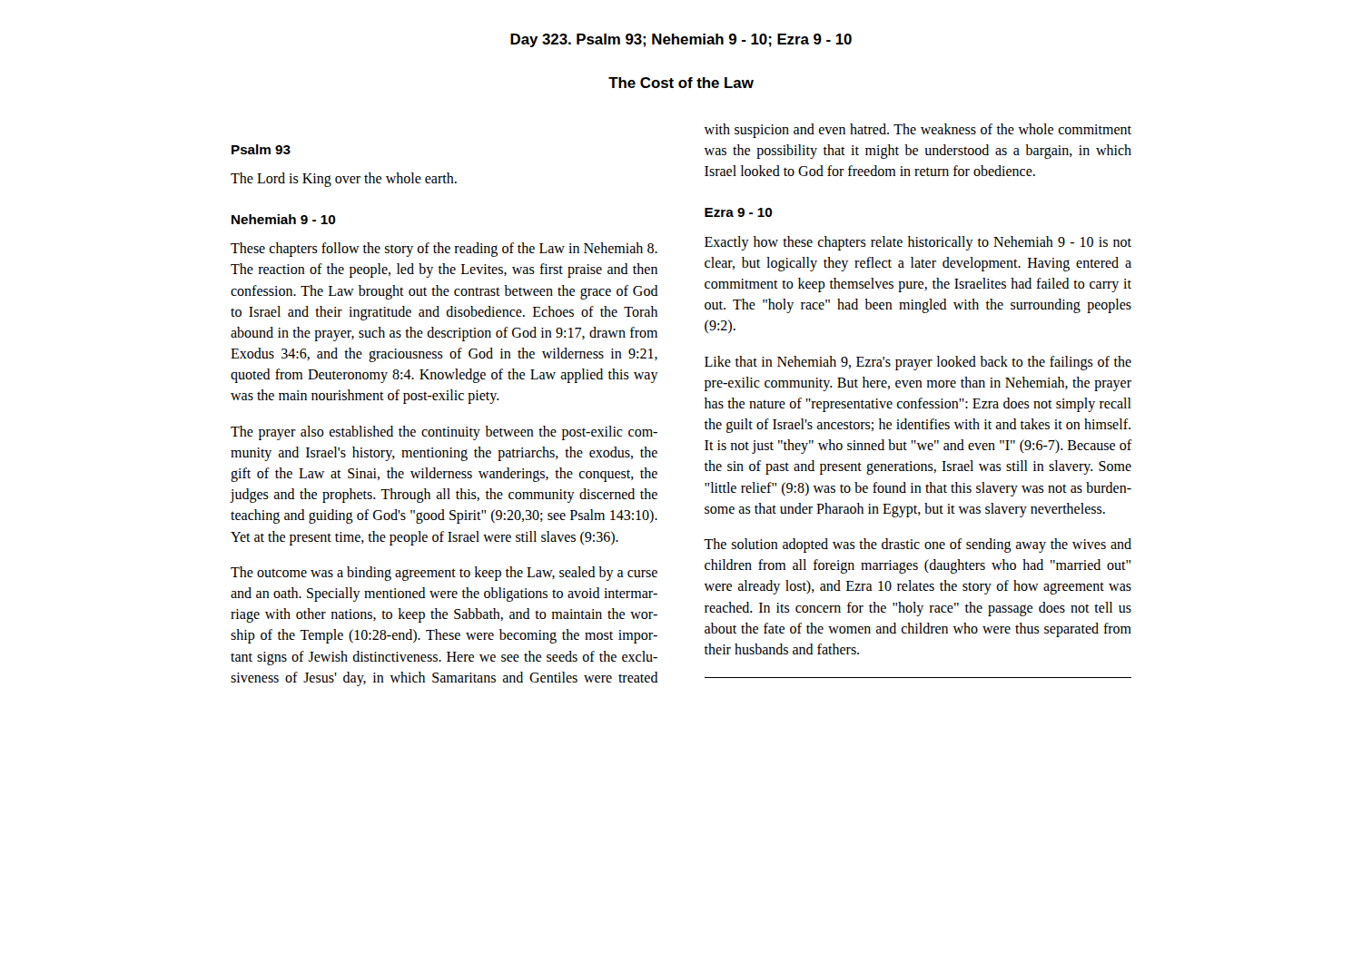Day 323. Psalm 93; Nehemiah 9 - 10; Ezra 9 - 10
The Cost of the Law
Psalm 93
The Lord is King over the whole earth.
Nehemiah 9 - 10
These chapters follow the story of the reading of the Law in Nehemiah 8. The reaction of the people, led by the Levites, was first praise and then confession. The Law brought out the contrast between the grace of God to Israel and their ingratitude and disobedience. Echoes of the Torah abound in the prayer, such as the description of God in 9:17, drawn from Exodus 34:6, and the graciousness of God in the wilderness in 9:21, quoted from Deuteronomy 8:4. Knowledge of the Law applied this way was the main nourishment of post-exilic piety.
The prayer also established the continuity between the post-exilic community and Israel's history, mentioning the patriarchs, the exodus, the gift of the Law at Sinai, the wilderness wanderings, the conquest, the judges and the prophets. Through all this, the community discerned the teaching and guiding of God's "good Spirit" (9:20,30; see Psalm 143:10). Yet at the present time, the people of Israel were still slaves (9:36).
The outcome was a binding agreement to keep the Law, sealed by a curse and an oath. Specially mentioned were the obligations to avoid intermarriage with other nations, to keep the Sabbath, and to maintain the worship of the Temple (10:28-end). These were becoming the most important signs of Jewish distinctiveness. Here we see the seeds of the exclusiveness of Jesus' day, in which Samaritans and Gentiles were treated with suspicion and even hatred. The weakness of the whole commitment was the possibility that it might be understood as a bargain, in which Israel looked to God for freedom in return for obedience.
Ezra 9 - 10
Exactly how these chapters relate historically to Nehemiah 9 - 10 is not clear, but logically they reflect a later development. Having entered a commitment to keep themselves pure, the Israelites had failed to carry it out. The "holy race" had been mingled with the surrounding peoples (9:2).
Like that in Nehemiah 9, Ezra's prayer looked back to the failings of the pre-exilic community. But here, even more than in Nehemiah, the prayer has the nature of "representative confession": Ezra does not simply recall the guilt of Israel's ancestors; he identifies with it and takes it on himself. It is not just "they" who sinned but "we" and even "I" (9:6-7). Because of the sin of past and present generations, Israel was still in slavery. Some "little relief" (9:8) was to be found in that this slavery was not as burdensome as that under Pharaoh in Egypt, but it was slavery nevertheless.
The solution adopted was the drastic one of sending away the wives and children from all foreign marriages (daughters who had "married out" were already lost), and Ezra 10 relates the story of how agreement was reached. In its concern for the "holy race" the passage does not tell us about the fate of the women and children who were thus separated from their husbands and fathers.